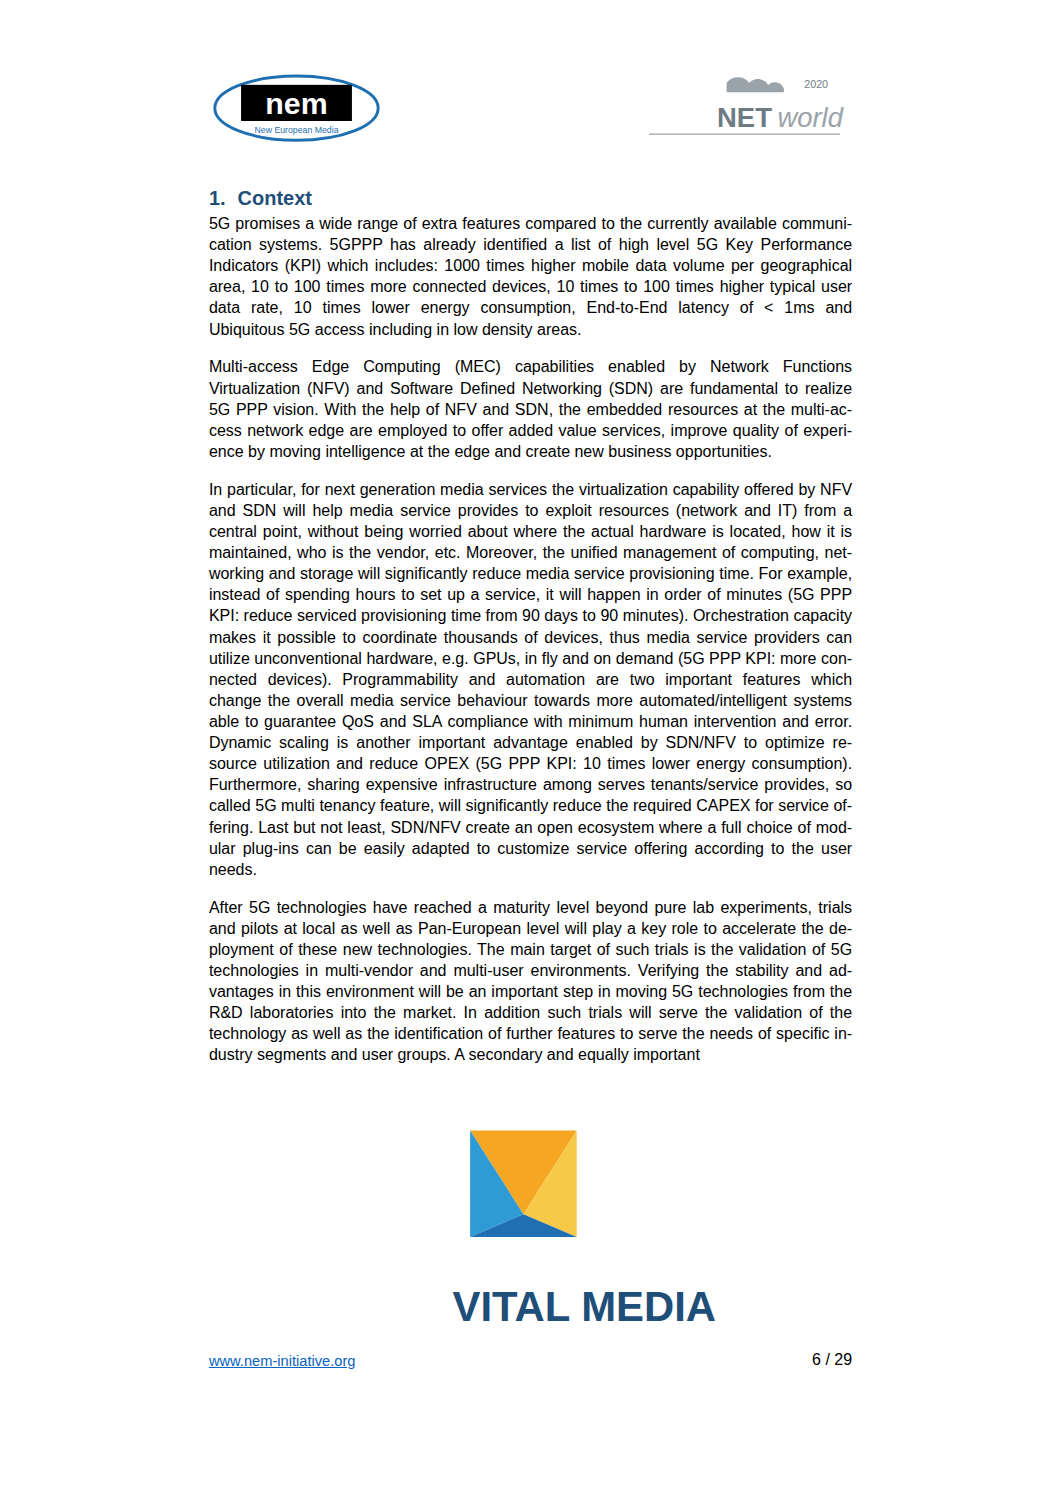nem New European Media
2020 NET world
1. Context
5G promises a wide range of extra features compared to the currently available communication systems. 5GPPP has already identified a list of high level 5G Key Performance Indicators (KPI) which includes: 1000 times higher mobile data volume per geographical area, 10 to 100 times more connected devices, 10 times to 100 times higher typical user data rate, 10 times lower energy consumption, End-to-End latency of < 1ms and Ubiquitous 5G access including in low density areas.
Multi-access Edge Computing (MEC) capabilities enabled by Network Functions Virtualization (NFV) and Software Defined Networking (SDN) are fundamental to realize 5G PPP vision. With the help of NFV and SDN, the embedded resources at the multi-access network edge are employed to offer added value services, improve quality of experience by moving intelligence at the edge and create new business opportunities.
In particular, for next generation media services the virtualization capability offered by NFV and SDN will help media service provides to exploit resources (network and IT) from a central point, without being worried about where the actual hardware is located, how it is maintained, who is the vendor, etc. Moreover, the unified management of computing, networking and storage will significantly reduce media service provisioning time. For example, instead of spending hours to set up a service, it will happen in order of minutes (5G PPP KPI: reduce serviced provisioning time from 90 days to 90 minutes). Orchestration capacity makes it possible to coordinate thousands of devices, thus media service providers can utilize unconventional hardware, e.g. GPUs, in fly and on demand (5G PPP KPI: more connected devices). Programmability and automation are two important features which change the overall media service behaviour towards more automated/intelligent systems able to guarantee QoS and SLA compliance with minimum human intervention and error. Dynamic scaling is another important advantage enabled by SDN/NFV to optimize resource utilization and reduce OPEX (5G PPP KPI: 10 times lower energy consumption). Furthermore, sharing expensive infrastructure among serves tenants/service provides, so called 5G multi tenancy feature, will significantly reduce the required CAPEX for service offering. Last but not least, SDN/NFV create an open ecosystem where a full choice of modular plug-ins can be easily adapted to customize service offering according to the user needs.
After 5G technologies have reached a maturity level beyond pure lab experiments, trials and pilots at local as well as Pan-European level will play a key role to accelerate the deployment of these new technologies. The main target of such trials is the validation of 5G technologies in multi-vendor and multi-user environments. Verifying the stability and advantages in this environment will be an important step in moving 5G technologies from the R&D laboratories into the market. In addition such trials will serve the validation of the technology as well as the identification of further features to serve the needs of specific industry segments and user groups. A secondary and equally important
www.nem-initiative.org
VITAL MEDIA
6 / 29